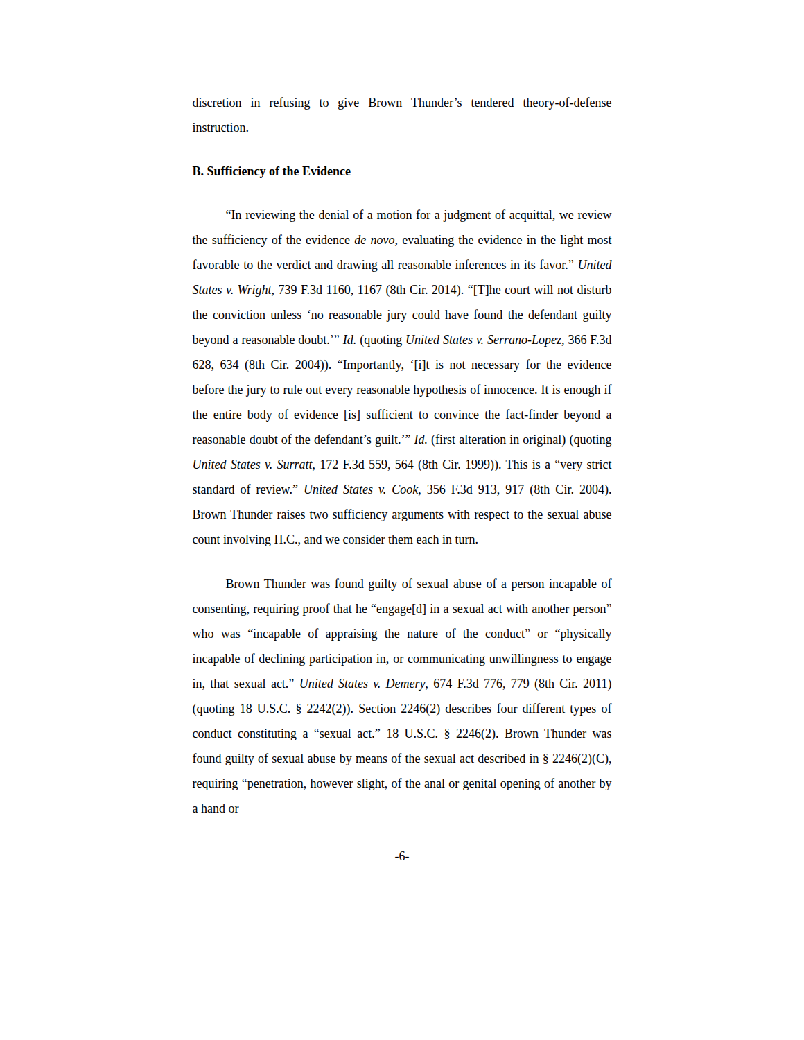discretion in refusing to give Brown Thunder’s tendered theory-of-defense instruction.
B. Sufficiency of the Evidence
“In reviewing the denial of a motion for a judgment of acquittal, we review the sufficiency of the evidence de novo, evaluating the evidence in the light most favorable to the verdict and drawing all reasonable inferences in its favor.” United States v. Wright, 739 F.3d 1160, 1167 (8th Cir. 2014). “[T]he court will not disturb the conviction unless ‘no reasonable jury could have found the defendant guilty beyond a reasonable doubt.’” Id. (quoting United States v. Serrano-Lopez, 366 F.3d 628, 634 (8th Cir. 2004)). “Importantly, ‘[i]t is not necessary for the evidence before the jury to rule out every reasonable hypothesis of innocence. It is enough if the entire body of evidence [is] sufficient to convince the fact-finder beyond a reasonable doubt of the defendant’s guilt.’” Id. (first alteration in original) (quoting United States v. Surratt, 172 F.3d 559, 564 (8th Cir. 1999)). This is a “very strict standard of review.” United States v. Cook, 356 F.3d 913, 917 (8th Cir. 2004). Brown Thunder raises two sufficiency arguments with respect to the sexual abuse count involving H.C., and we consider them each in turn.
Brown Thunder was found guilty of sexual abuse of a person incapable of consenting, requiring proof that he “engage[d] in a sexual act with another person” who was “incapable of appraising the nature of the conduct” or “physically incapable of declining participation in, or communicating unwillingness to engage in, that sexual act.” United States v. Demery, 674 F.3d 776, 779 (8th Cir. 2011) (quoting 18 U.S.C. § 2242(2)). Section 2246(2) describes four different types of conduct constituting a “sexual act.” 18 U.S.C. § 2246(2). Brown Thunder was found guilty of sexual abuse by means of the sexual act described in § 2246(2)(C), requiring “penetration, however slight, of the anal or genital opening of another by a hand or
-6-